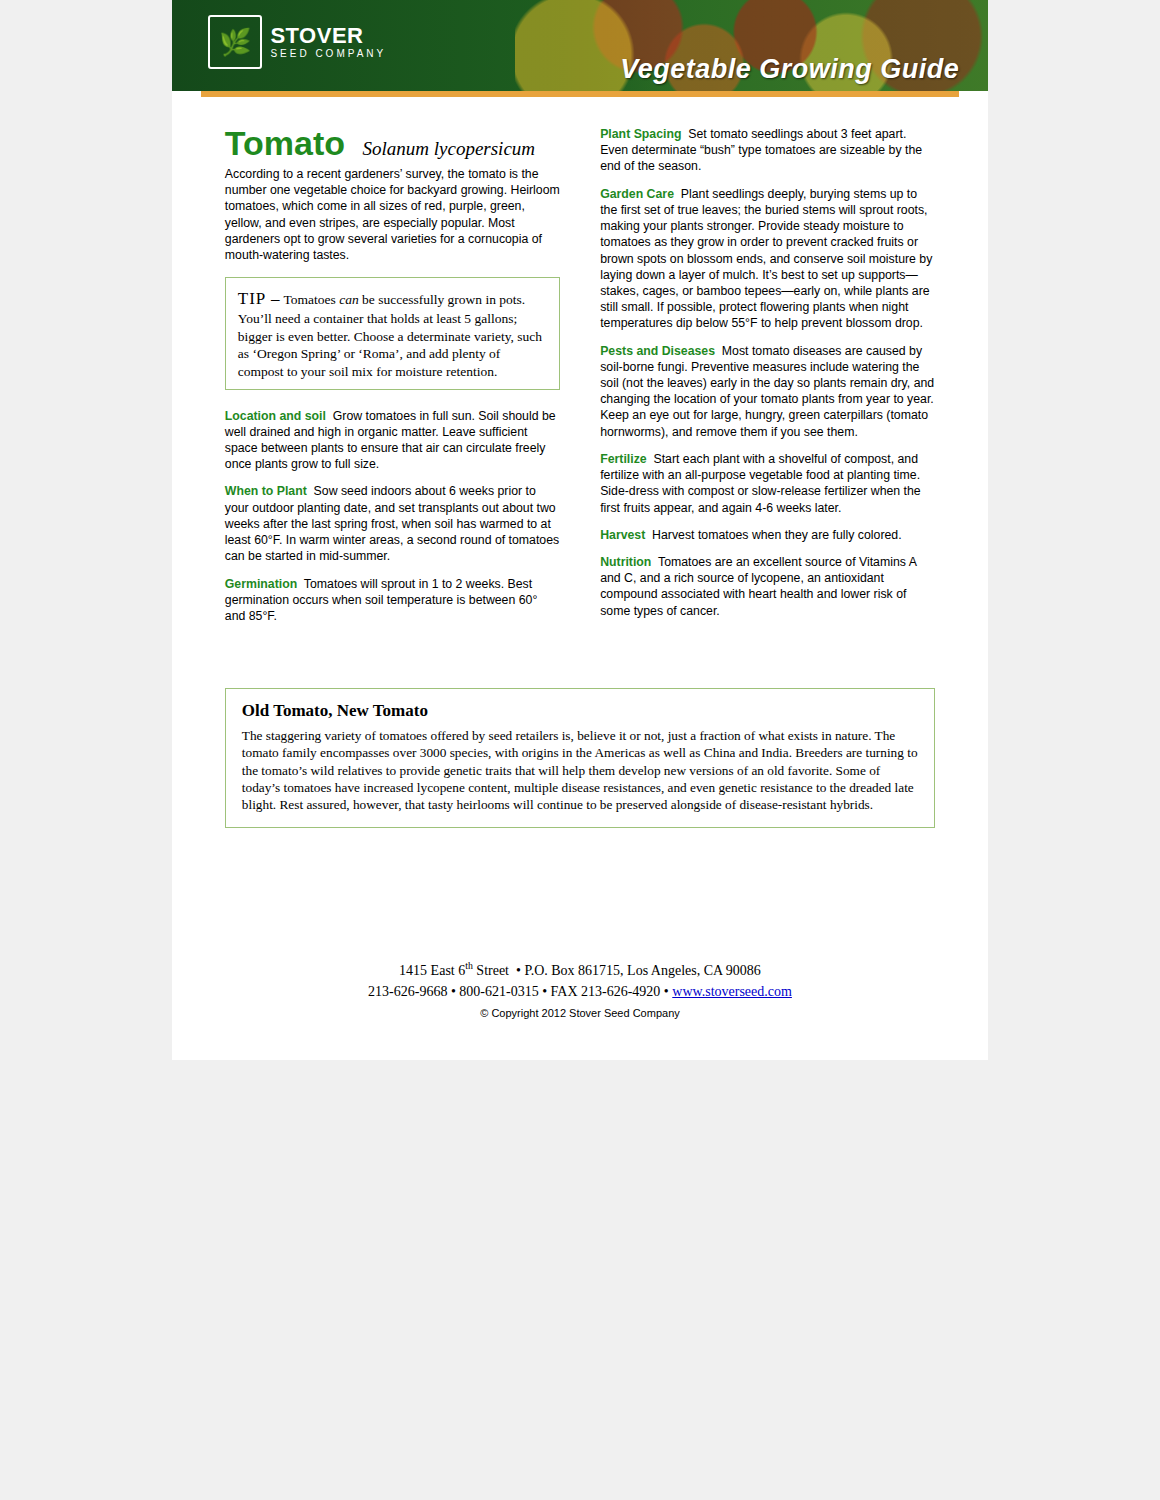🌿
STOVER SEED COMPANY
Vegetable Growing Guide
Tomato Solanum lycopersicum
According to a recent gardeners’ survey, the tomato is the number one vegetable choice for backyard growing. Heirloom tomatoes, which come in all sizes of red, purple, green, yellow, and even stripes, are especially popular. Most gardeners opt to grow several varieties for a cornucopia of mouth-watering tastes.
TIP – Tomatoes can be successfully grown in pots. You’ll need a container that holds at least 5 gallons; bigger is even better. Choose a determinate variety, such as ‘Oregon Spring’ or ‘Roma’, and add plenty of compost to your soil mix for moisture retention.
Location and soil Grow tomatoes in full sun. Soil should be well drained and high in organic matter. Leave sufficient space between plants to ensure that air can circulate freely once plants grow to full size.
When to Plant Sow seed indoors about 6 weeks prior to your outdoor planting date, and set transplants out about two weeks after the last spring frost, when soil has warmed to at least 60°F. In warm winter areas, a second round of tomatoes can be started in mid-summer.
Germination Tomatoes will sprout in 1 to 2 weeks. Best germination occurs when soil temperature is between 60° and 85°F.
Plant Spacing Set tomato seedlings about 3 feet apart. Even determinate “bush” type tomatoes are sizeable by the end of the season.
Garden Care Plant seedlings deeply, burying stems up to the first set of true leaves; the buried stems will sprout roots, making your plants stronger. Provide steady moisture to tomatoes as they grow in order to prevent cracked fruits or brown spots on blossom ends, and conserve soil moisture by laying down a layer of mulch. It’s best to set up supports—stakes, cages, or bamboo tepees—early on, while plants are still small. If possible, protect flowering plants when night temperatures dip below 55°F to help prevent blossom drop.
Pests and Diseases Most tomato diseases are caused by soil-borne fungi. Preventive measures include watering the soil (not the leaves) early in the day so plants remain dry, and changing the location of your tomato plants from year to year. Keep an eye out for large, hungry, green caterpillars (tomato hornworms), and remove them if you see them.
Fertilize Start each plant with a shovelful of compost, and fertilize with an all-purpose vegetable food at planting time. Side-dress with compost or slow-release fertilizer when the first fruits appear, and again 4-6 weeks later.
Harvest Harvest tomatoes when they are fully colored.
Nutrition Tomatoes are an excellent source of Vitamins A and C, and a rich source of lycopene, an antioxidant compound associated with heart health and lower risk of some types of cancer.
Old Tomato, New Tomato
The staggering variety of tomatoes offered by seed retailers is, believe it or not, just a fraction of what exists in nature. The tomato family encompasses over 3000 species, with origins in the Americas as well as China and India. Breeders are turning to the tomato’s wild relatives to provide genetic traits that will help them develop new versions of an old favorite. Some of today’s tomatoes have increased lycopene content, multiple disease resistances, and even genetic resistance to the dreaded late blight. Rest assured, however, that tasty heirlooms will continue to be preserved alongside of disease-resistant hybrids.
1415 East 6th Street • P.O. Box 861715, Los Angeles, CA 90086
213-626-9668 • 800-621-0315 • FAX 213-626-4920 • www.stoverseed.com
© Copyright 2012 Stover Seed Company